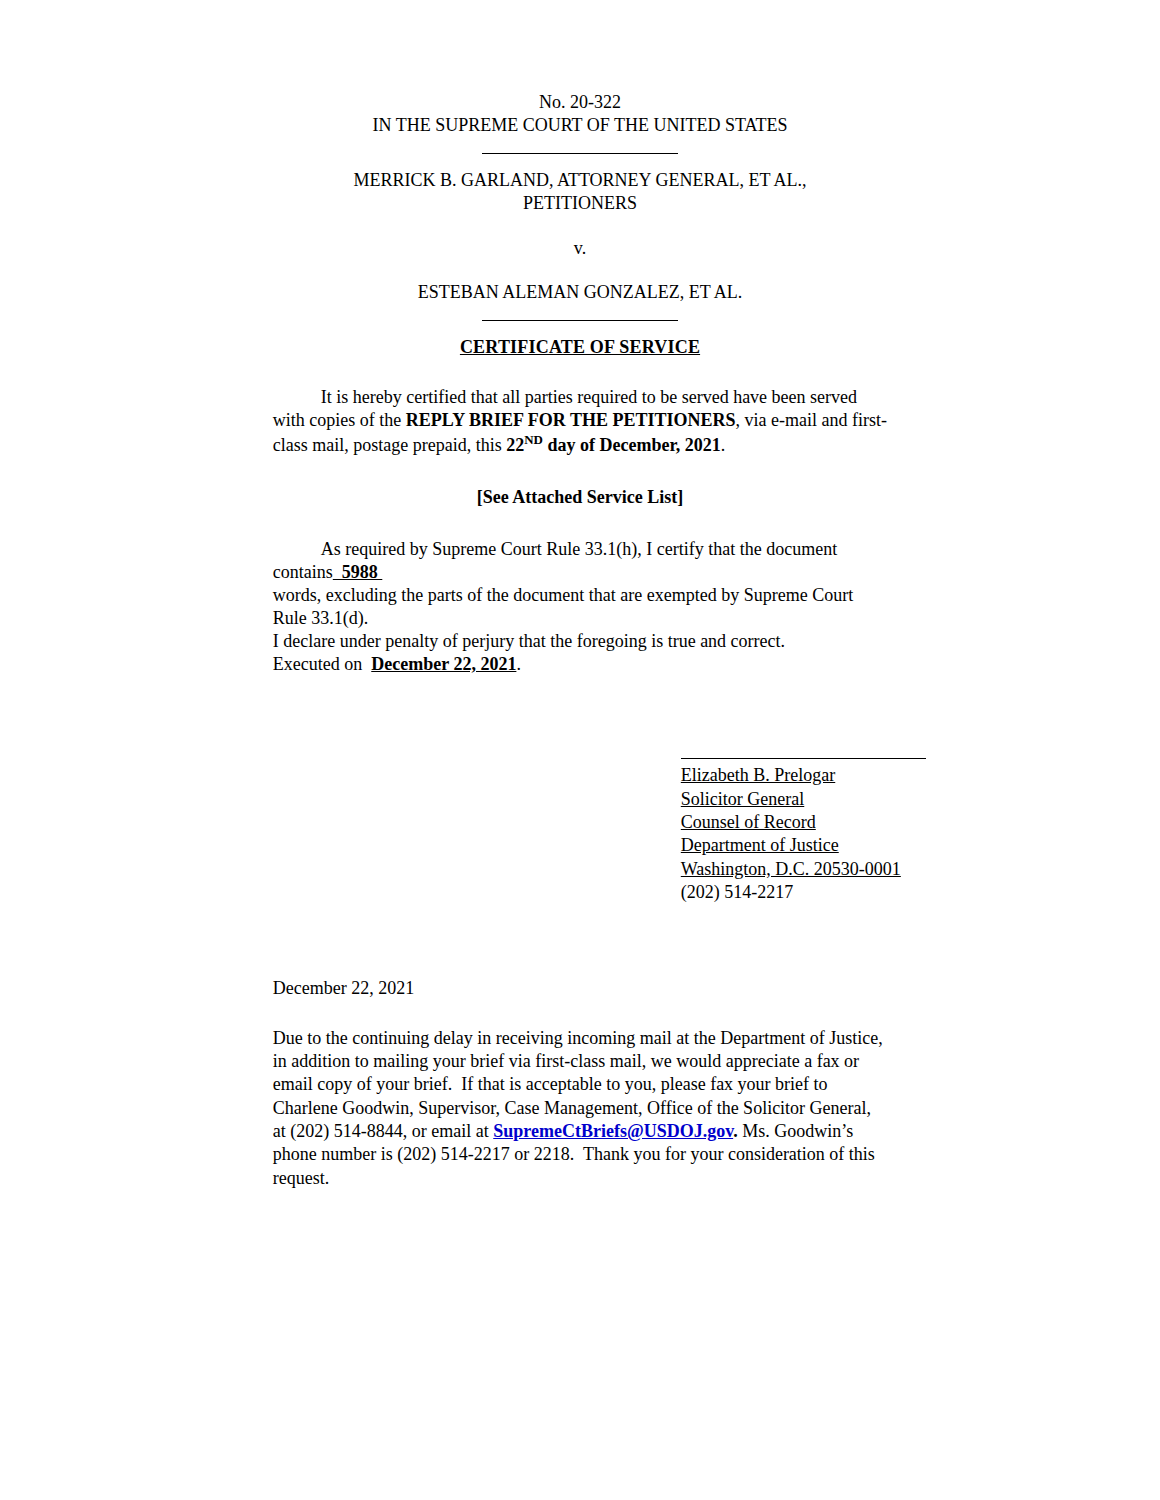No. 20-322
IN THE SUPREME COURT OF THE UNITED STATES
MERRICK B. GARLAND, ATTORNEY GENERAL, ET AL.,
PETITIONERS
v.
ESTEBAN ALEMAN GONZALEZ, ET AL.
CERTIFICATE OF SERVICE
It is hereby certified that all parties required to be served have been served with copies of the REPLY BRIEF FOR THE PETITIONERS, via e-mail and first-class mail, postage prepaid, this 22ND day of December, 2021.
[See Attached Service List]
As required by Supreme Court Rule 33.1(h), I certify that the document contains 5988
words, excluding the parts of the document that are exempted by Supreme Court Rule 33.1(d).
I declare under penalty of perjury that the foregoing is true and correct.
Executed on December 22, 2021.
Elizabeth B. Prelogar
Solicitor General
Counsel of Record
Department of Justice
Washington, D.C. 20530-0001
(202) 514-2217
December 22, 2021
Due to the continuing delay in receiving incoming mail at the Department of Justice, in addition to mailing your brief via first-class mail, we would appreciate a fax or email copy of your brief. If that is acceptable to you, please fax your brief to Charlene Goodwin, Supervisor, Case Management, Office of the Solicitor General, at (202) 514-8844, or email at SupremeCtBriefs@USDOJ.gov. Ms. Goodwin’s phone number is (202) 514-2217 or 2218. Thank you for your consideration of this request.